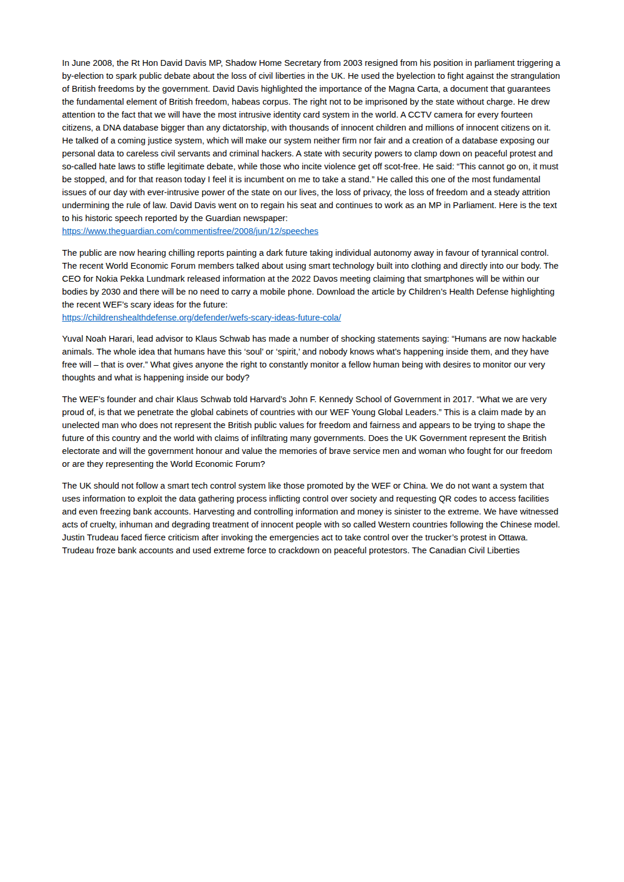In June 2008, the Rt Hon David Davis MP, Shadow Home Secretary from 2003 resigned from his position in parliament triggering a by-election to spark public debate about the loss of civil liberties in the UK. He used the byelection to fight against the strangulation of British freedoms by the government. David Davis highlighted the importance of the Magna Carta, a document that guarantees the fundamental element of British freedom, habeas corpus. The right not to be imprisoned by the state without charge. He drew attention to the fact that we will have the most intrusive identity card system in the world. A CCTV camera for every fourteen citizens, a DNA database bigger than any dictatorship, with thousands of innocent children and millions of innocent citizens on it. He talked of a coming justice system, which will make our system neither firm nor fair and a creation of a database exposing our personal data to careless civil servants and criminal hackers. A state with security powers to clamp down on peaceful protest and so-called hate laws to stifle legitimate debate, while those who incite violence get off scot-free. He said: “This cannot go on, it must be stopped, and for that reason today I feel it is incumbent on me to take a stand.” He called this one of the most fundamental issues of our day with ever-intrusive power of the state on our lives, the loss of privacy, the loss of freedom and a steady attrition undermining the rule of law. David Davis went on to regain his seat and continues to work as an MP in Parliament. Here is the text to his historic speech reported by the Guardian newspaper:
https://www.theguardian.com/commentisfree/2008/jun/12/speeches
The public are now hearing chilling reports painting a dark future taking individual autonomy away in favour of tyrannical control. The recent World Economic Forum members talked about using smart technology built into clothing and directly into our body. The CEO for Nokia Pekka Lundmark released information at the 2022 Davos meeting claiming that smartphones will be within our bodies by 2030 and there will be no need to carry a mobile phone. Download the article by Children’s Health Defense highlighting the recent WEF’s scary ideas for the future:
https://childrenshealthdefense.org/defender/wefs-scary-ideas-future-cola/
Yuval Noah Harari, lead advisor to Klaus Schwab has made a number of shocking statements saying: “Humans are now hackable animals. The whole idea that humans have this ‘soul’ or ‘spirit,’ and nobody knows what’s happening inside them, and they have free will – that is over.” What gives anyone the right to constantly monitor a fellow human being with desires to monitor our very thoughts and what is happening inside our body?
The WEF’s founder and chair Klaus Schwab told Harvard’s John F. Kennedy School of Government in 2017. “What we are very proud of, is that we penetrate the global cabinets of countries with our WEF Young Global Leaders.” This is a claim made by an unelected man who does not represent the British public values for freedom and fairness and appears to be trying to shape the future of this country and the world with claims of infiltrating many governments. Does the UK Government represent the British electorate and will the government honour and value the memories of brave service men and woman who fought for our freedom or are they representing the World Economic Forum?
The UK should not follow a smart tech control system like those promoted by the WEF or China. We do not want a system that uses information to exploit the data gathering process inflicting control over society and requesting QR codes to access facilities and even freezing bank accounts. Harvesting and controlling information and money is sinister to the extreme. We have witnessed acts of cruelty, inhuman and degrading treatment of innocent people with so called Western countries following the Chinese model. Justin Trudeau faced fierce criticism after invoking the emergencies act to take control over the trucker’s protest in Ottawa. Trudeau froze bank accounts and used extreme force to crackdown on peaceful protestors. The Canadian Civil Liberties